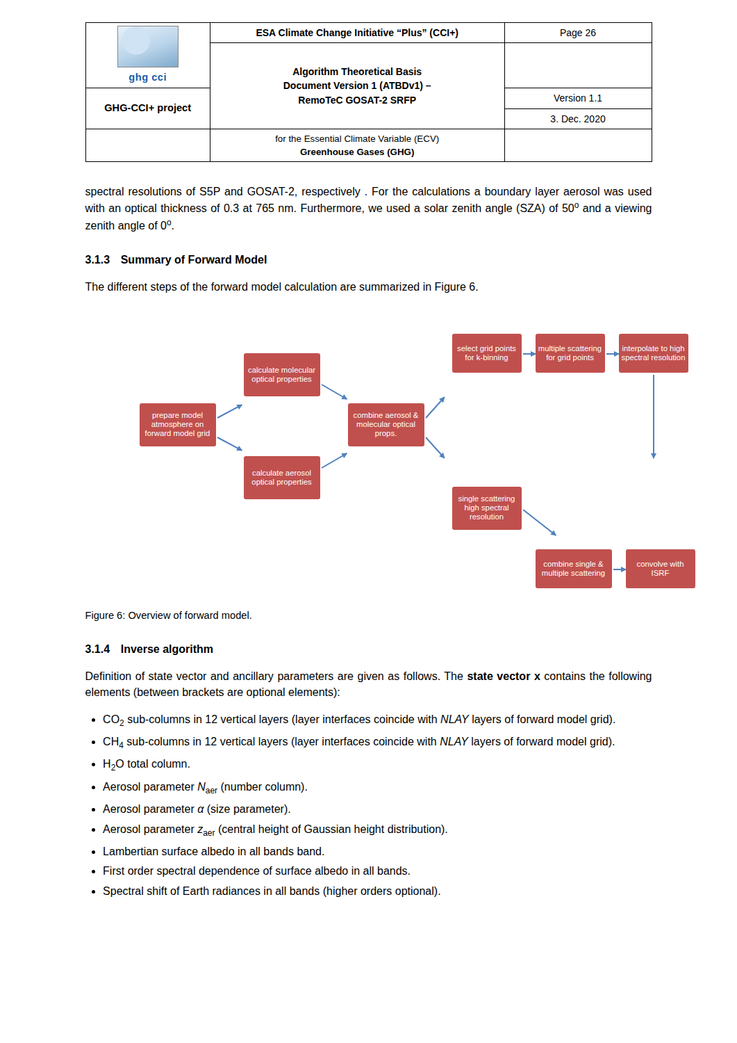| ghg cci | ESA Climate Change Initiative “Plus” (CCI+) | Page 26 |
| Algorithm Theoretical Basis Document Version 1 (ATBDv1) – RemoTeC GOSAT-2 SRFP | |
| GHG-CCI+ project | Version 1.1 |
| 3. Dec. 2020 |
| | for the Essential Climate Variable (ECV) Greenhouse Gases (GHG) | |
spectral resolutions of S5P and GOSAT-2, respectively . For the calculations a boundary layer aerosol was used with an optical thickness of 0.3 at 765 nm. Furthermore, we used a solar zenith angle (SZA) of 50o and a viewing zenith angle of 0o.
3.1.3 Summary of Forward Model
The different steps of the forward model calculation are summarized in Figure 6.
prepare model atmosphere on forward model grid
calculate molecular optical properties
calculate aerosol optical properties
combine aerosol & molecular optical props.
select grid points for k-binning
multiple scattering for grid points
interpolate to high spectral resolution
single scattering high spectral resolution
combine single & multiple scattering
convolve with ISRF
Figure 6: Overview of forward model.
3.1.4 Inverse algorithm
Definition of state vector and ancillary parameters are given as follows. The state vector x contains the following elements (between brackets are optional elements):
CO2 sub-columns in 12 vertical layers (layer interfaces coincide with NLAY layers of forward model grid).
CH4 sub-columns in 12 vertical layers (layer interfaces coincide with NLAY layers of forward model grid).
H2O total column.
Aerosol parameter Naer (number column).
Aerosol parameter α (size parameter).
Aerosol parameter zaer (central height of Gaussian height distribution).
Lambertian surface albedo in all bands band.
First order spectral dependence of surface albedo in all bands.
Spectral shift of Earth radiances in all bands (higher orders optional).